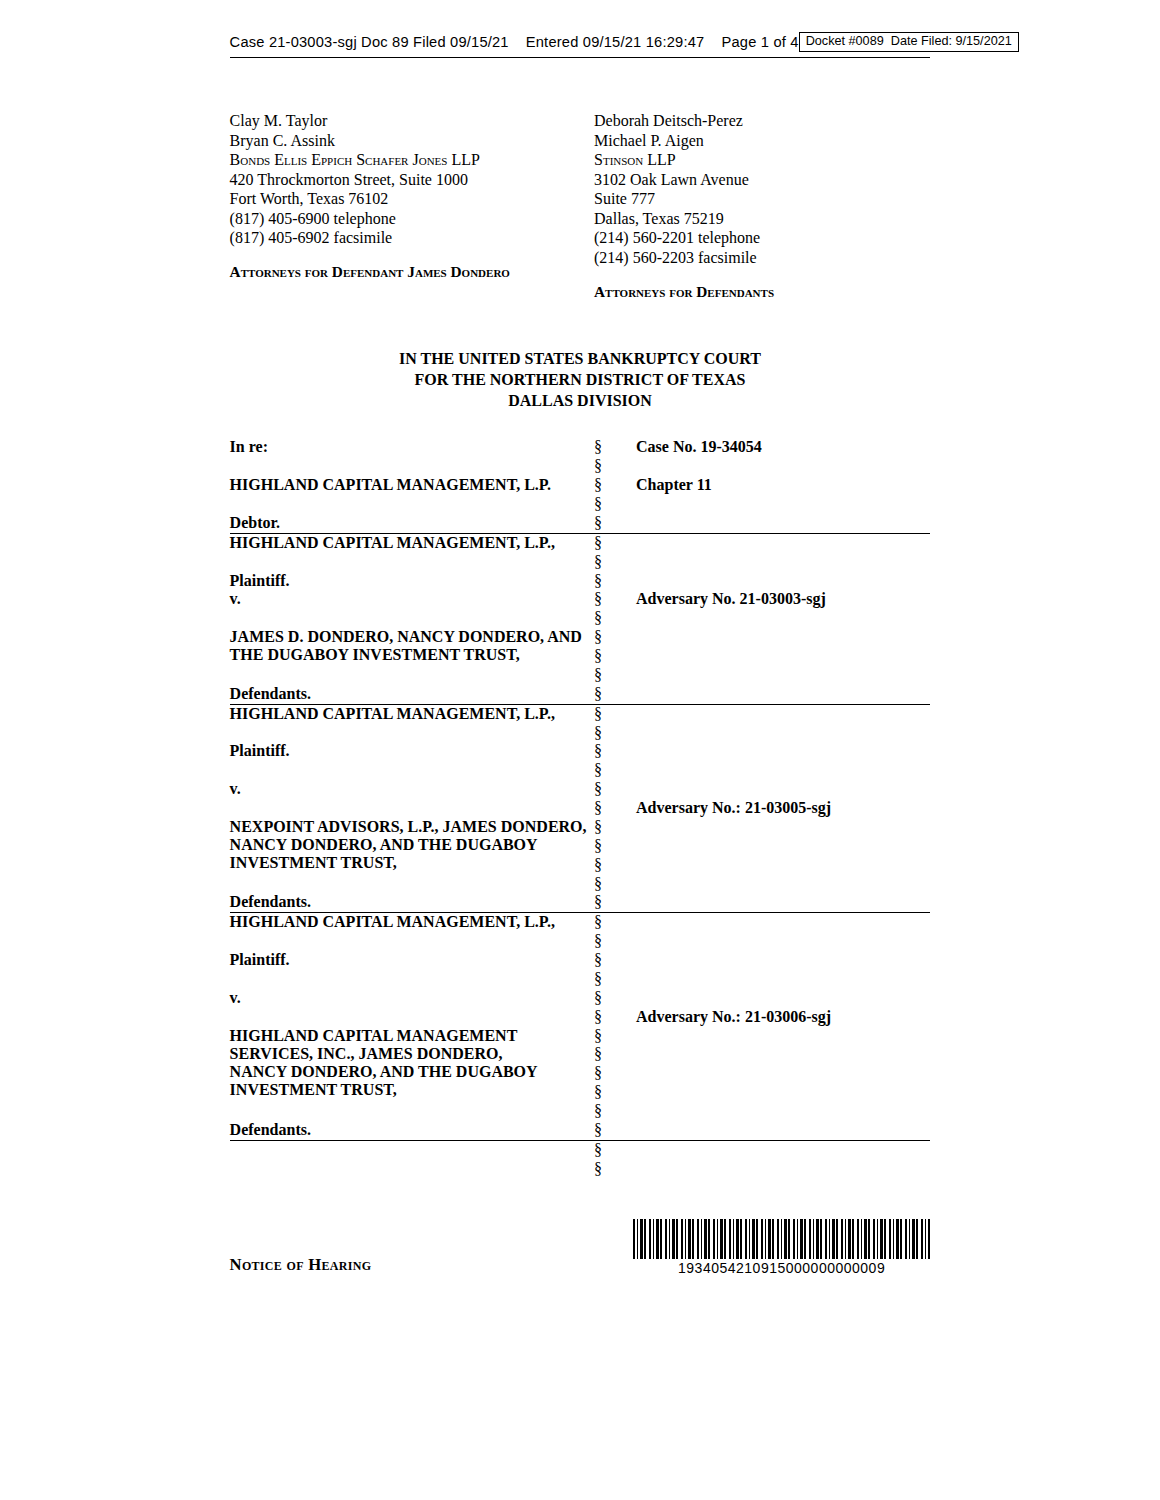Case 21-03003-sgj Doc 89 Filed 09/15/21 Entered 09/15/21 16:29:47 Page 1 of 4
Docket #0089 Date Filed: 9/15/2021
Clay M. Taylor
Bryan C. Assink
Bonds Ellis Eppich Schafer Jones LLP
420 Throckmorton Street, Suite 1000
Fort Worth, Texas 76102
(817) 405-6900 telephone
(817) 405-6902 facsimile
Attorneys for Defendant James Dondero
Deborah Deitsch-Perez
Michael P. Aigen
Stinson LLP
3102 Oak Lawn Avenue
Suite 777
Dallas, Texas 75219
(214) 560-2201 telephone
(214) 560-2203 facsimile
Attorneys for Defendants
IN THE UNITED STATES BANKRUPTCY COURT
FOR THE NORTHERN DISTRICT OF TEXAS
DALLAS DIVISION
| In re: | § | Case No. 19-34054 |
| | § | |
| HIGHLAND CAPITAL MANAGEMENT, L.P. | § | Chapter 11 |
| | § | |
| Debtor. | § | |
| HIGHLAND CAPITAL MANAGEMENT, L.P., | § | |
| | § | |
| Plaintiff. | § | |
| v. | § | Adversary No. 21-03003-sgj |
| | § | |
| JAMES D. DONDERO, NANCY DONDERO, AND THE DUGABOY INVESTMENT TRUST, | § § | |
| | § | |
| Defendants. | § | |
| HIGHLAND CAPITAL MANAGEMENT, L.P., | § | |
| | § | |
| Plaintiff. | § | |
| | § | |
| v. | § | |
| | § | Adversary No.: 21-03005-sgj |
| NEXPOINT ADVISORS, L.P., JAMES DONDERO, NANCY DONDERO, AND THE DUGABOY INVESTMENT TRUST, | § § § | |
| | § | |
| Defendants. | § | |
| HIGHLAND CAPITAL MANAGEMENT, L.P., | § | |
| | § | |
| Plaintiff. | § | |
| | § | |
| v. | § | |
| | § | Adversary No.: 21-03006-sgj |
| HIGHLAND CAPITAL MANAGEMENT SERVICES, INC., JAMES DONDERO, NANCY DONDERO, AND THE DUGABOY INVESTMENT TRUST, | § § § § | |
| | § | |
| Defendants. | § | |
| | § § | |
Notice of Hearing
1934054210915000000000009